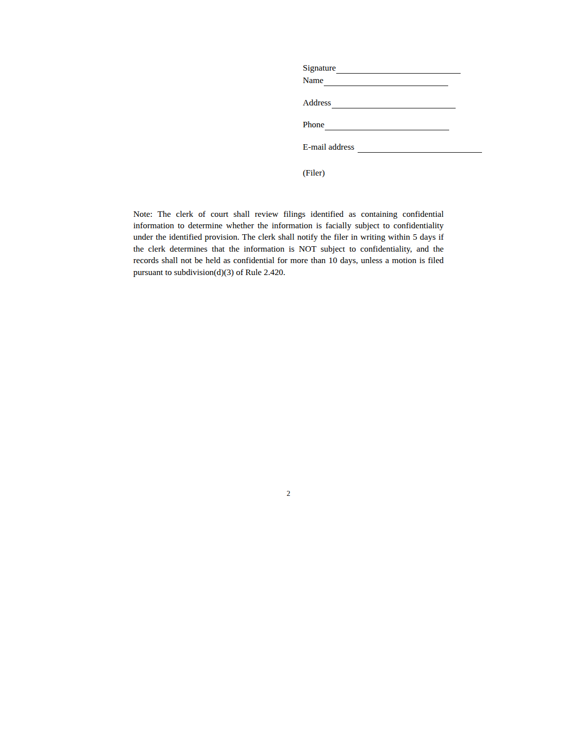Signature
Name
Address
Phone
E-mail address
(Filer)
Note: The clerk of court shall review filings identified as containing confidential information to determine whether the information is facially subject to confidentiality under the identified provision. The clerk shall notify the filer in writing within 5 days if the clerk determines that the information is NOT subject to confidentiality, and the records shall not be held as confidential for more than 10 days, unless a motion is filed pursuant to subdivision(d)(3) of Rule 2.420.
2